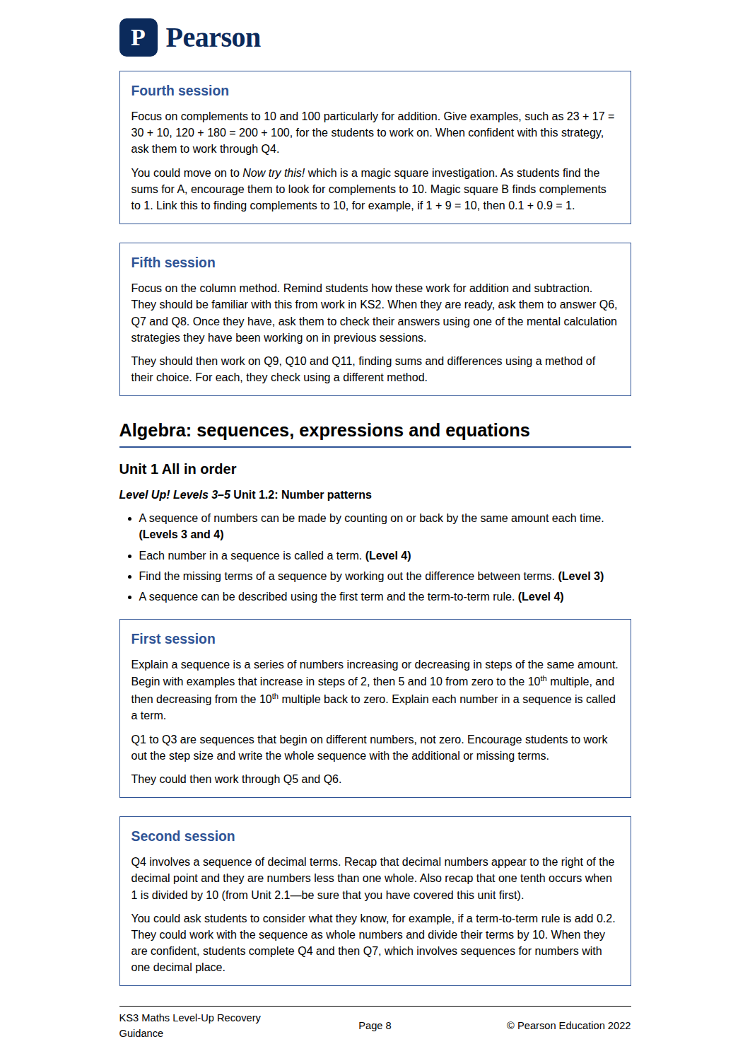P
Pearson
Fourth session
Focus on complements to 10 and 100 particularly for addition. Give examples, such as 23 + 17 = 30 + 10, 120 + 180 = 200 + 100, for the students to work on. When confident with this strategy, ask them to work through Q4.
You could move on to Now try this! which is a magic square investigation. As students find the sums for A, encourage them to look for complements to 10. Magic square B finds complements to 1. Link this to finding complements to 10, for example, if 1 + 9 = 10, then 0.1 + 0.9 = 1.
Fifth session
Focus on the column method. Remind students how these work for addition and subtraction. They should be familiar with this from work in KS2. When they are ready, ask them to answer Q6, Q7 and Q8. Once they have, ask them to check their answers using one of the mental calculation strategies they have been working on in previous sessions.
They should then work on Q9, Q10 and Q11, finding sums and differences using a method of their choice. For each, they check using a different method.
Algebra: sequences, expressions and equations
Unit 1 All in order
Level Up! Levels 3–5 Unit 1.2: Number patterns
A sequence of numbers can be made by counting on or back by the same amount each time. (Levels 3 and 4)
Each number in a sequence is called a term. (Level 4)
Find the missing terms of a sequence by working out the difference between terms. (Level 3)
A sequence can be described using the first term and the term-to-term rule. (Level 4)
First session
Explain a sequence is a series of numbers increasing or decreasing in steps of the same amount. Begin with examples that increase in steps of 2, then 5 and 10 from zero to the 10th multiple, and then decreasing from the 10th multiple back to zero. Explain each number in a sequence is called a term.
Q1 to Q3 are sequences that begin on different numbers, not zero. Encourage students to work out the step size and write the whole sequence with the additional or missing terms.
They could then work through Q5 and Q6.
Second session
Q4 involves a sequence of decimal terms. Recap that decimal numbers appear to the right of the decimal point and they are numbers less than one whole. Also recap that one tenth occurs when 1 is divided by 10 (from Unit 2.1—be sure that you have covered this unit first).
You could ask students to consider what they know, for example, if a term-to-term rule is add 0.2. They could work with the sequence as whole numbers and divide their terms by 10. When they are confident, students complete Q4 and then Q7, which involves sequences for numbers with one decimal place.
KS3 Maths Level-Up Recovery Guidance Page 8 © Pearson Education 2022